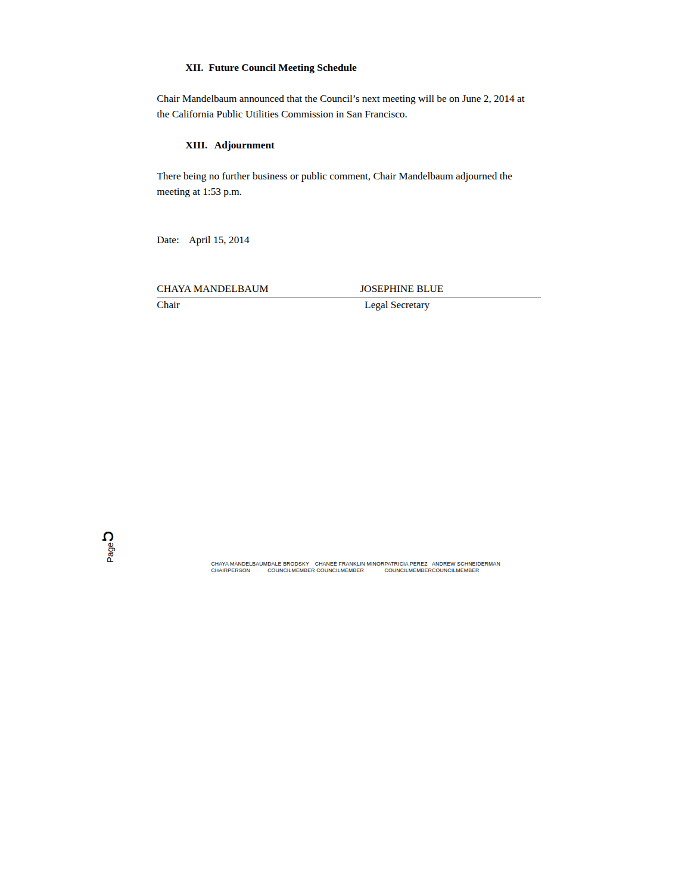XII. Future Council Meeting Schedule
Chair Mandelbaum announced that the Council’s next meeting will be on June 2, 2014 at the California Public Utilities Commission in San Francisco.
XIII. Adjournment
There being no further business or public comment, Chair Mandelbaum adjourned the meeting at 1:53 p.m.
Date: April 15, 2014
| CHAYA MANDELBAUM Chair | JOSEPHINE BLUE Legal Secretary |
Page5
| CHAYA MANDELBAUM | DALE BRODSKY | CHANEÉ FRANKLIN MINOR | PATRICIA PEREZ | ANDREW SCHNEIDERMAN |
| CHAIRPERSON | COUNCILMEMBER | COUNCILMEMBER | COUNCILMEMBER | COUNCILMEMBER |